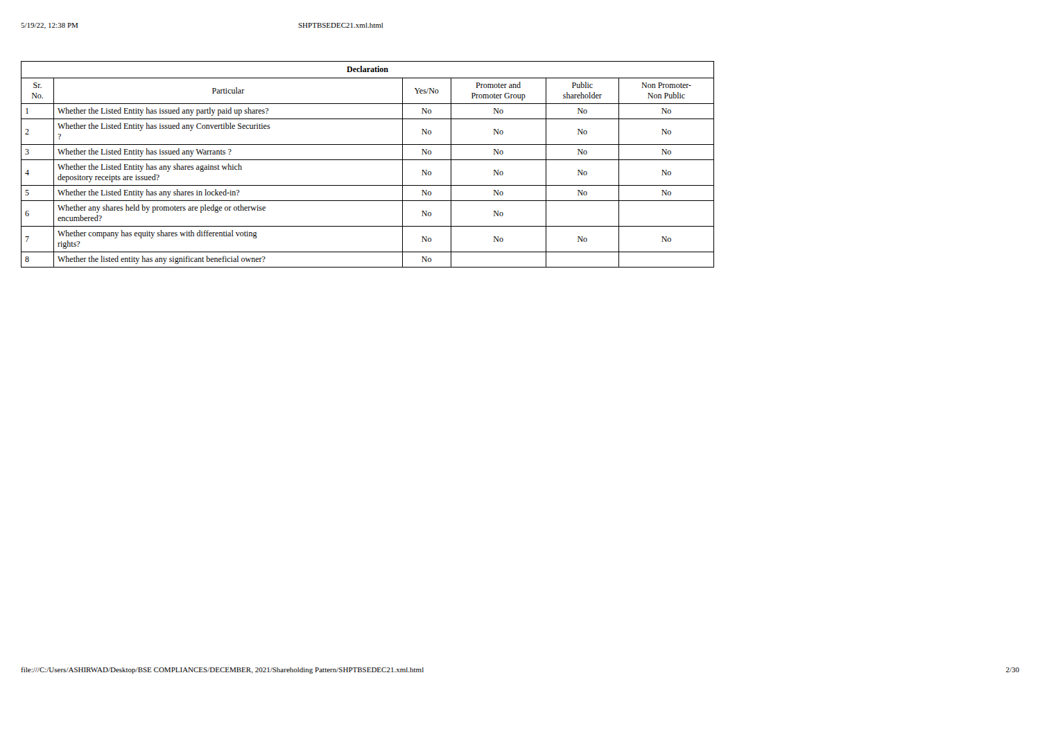5/19/22, 12:38 PM
SHPTBSEDEC21.xml.html
Declaration
| Sr. No. | Particular | Yes/No | Promoter and Promoter Group | Public shareholder | Non Promoter- Non Public |
| --- | --- | --- | --- | --- | --- |
| 1 | Whether the Listed Entity has issued any partly paid up shares? | No | No | No | No |
| 2 | Whether the Listed Entity has issued any Convertible Securities ? | No | No | No | No |
| 3 | Whether the Listed Entity has issued any Warrants ? | No | No | No | No |
| 4 | Whether the Listed Entity has any shares against which depository receipts are issued? | No | No | No | No |
| 5 | Whether the Listed Entity has any shares in locked-in? | No | No | No | No |
| 6 | Whether any shares held by promoters are pledge or otherwise encumbered? | No | No | | |
| 7 | Whether company has equity shares with differential voting rights? | No | No | No | No |
| 8 | Whether the listed entity has any significant beneficial owner? | No | | | |
file:///C:/Users/ASHIRWAD/Desktop/BSE COMPLIANCES/DECEMBER, 2021/Shareholding Pattern/SHPTBSEDEC21.xml.html
2/30